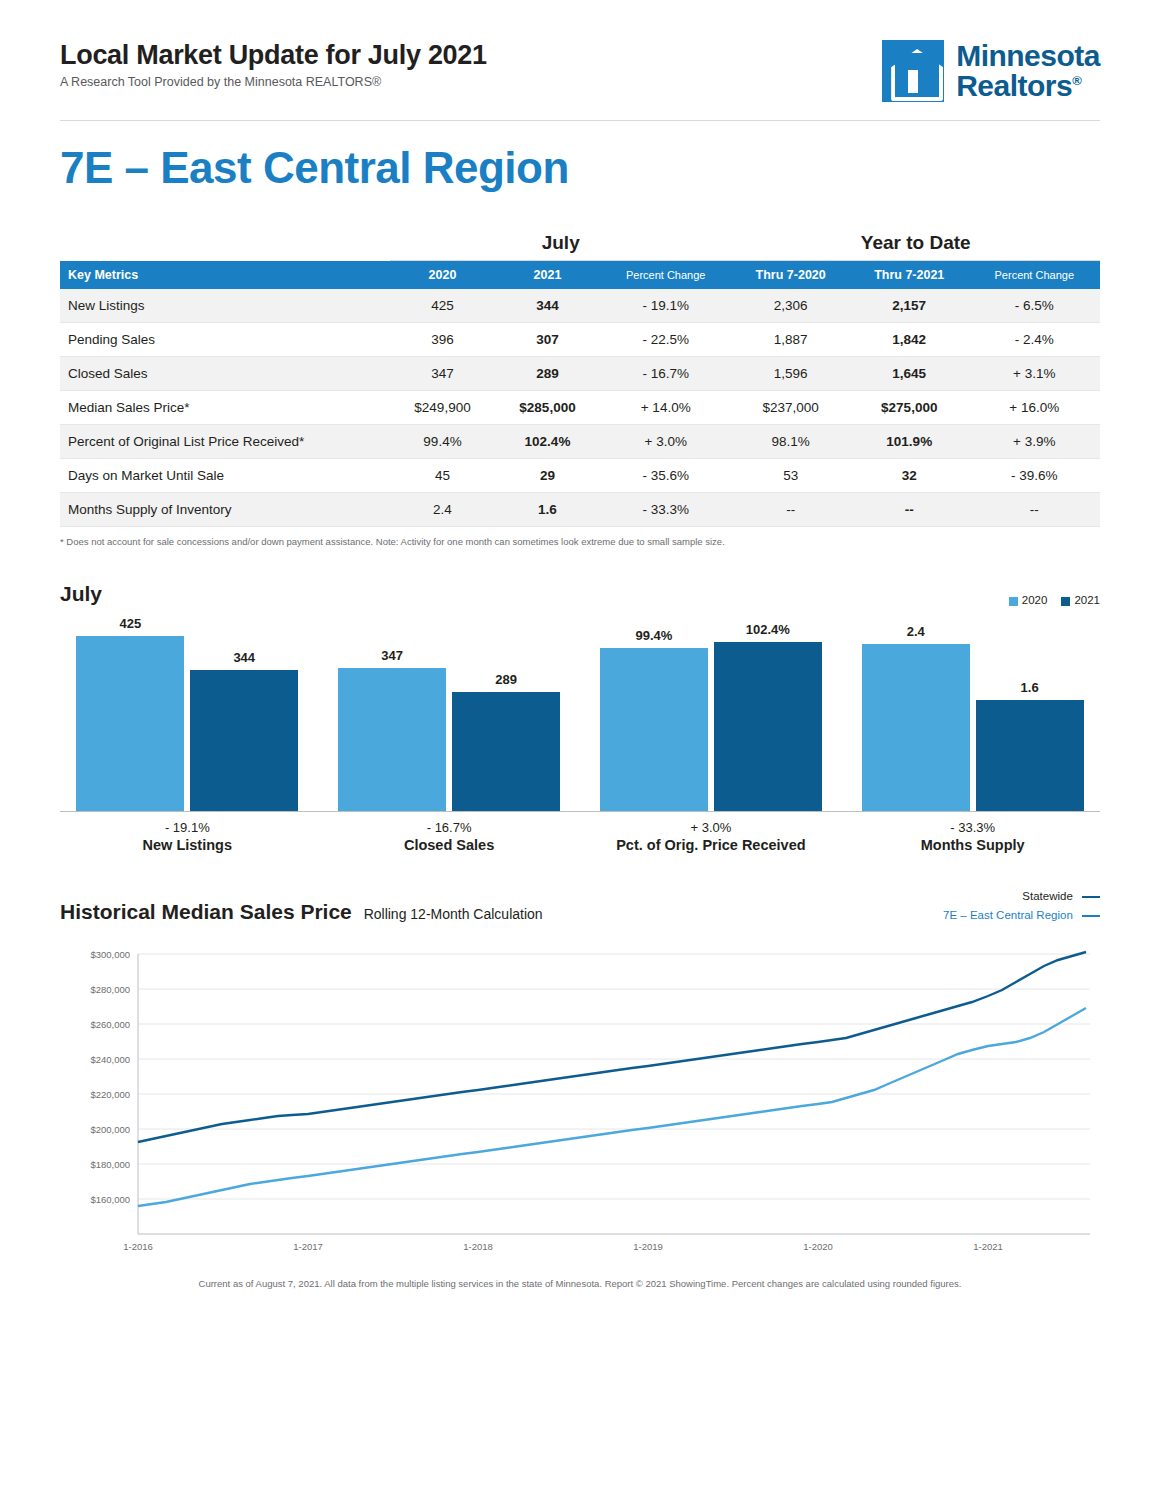Local Market Update for July 2021
A Research Tool Provided by the Minnesota REALTORS®
Minnesota Realtors®
7E – East Central Region
| | July | Year to Date |
| --- | --- | --- |
| Key Metrics | 2020 | 2021 | Percent Change | Thru 7-2020 | Thru 7-2021 | Percent Change |
| New Listings | 425 | 344 | - 19.1% | 2,306 | 2,157 | - 6.5% |
| Pending Sales | 396 | 307 | - 22.5% | 1,887 | 1,842 | - 2.4% |
| Closed Sales | 347 | 289 | - 16.7% | 1,596 | 1,645 | + 3.1% |
| Median Sales Price* | $249,900 | $285,000 | + 14.0% | $237,000 | $275,000 | + 16.0% |
| Percent of Original List Price Received* | 99.4% | 102.4% | + 3.0% | 98.1% | 101.9% | + 3.9% |
| Days on Market Until Sale | 45 | 29 | - 35.6% | 53 | 32 | - 39.6% |
| Months Supply of Inventory | 2.4 | 1.6 | - 33.3% | -- | -- | -- |
* Does not account for sale concessions and/or down payment assistance. Note: Activity for one month can sometimes look extreme due to small sample size.
July
2020 2021
425
344
347
289
99.4%
102.4%
2.4
1.6
- 19.1% New Listings
- 16.7% Closed Sales
+ 3.0% Pct. of Orig. Price Received
- 33.3% Months Supply
Historical Median Sales Price Rolling 12-Month Calculation
Statewide
7E – East Central Region
$300,000 $280,000 $260,000 $240,000 $220,000 $200,000 $180,000 $160,000 1-2016 1-2017 1-2018 1-2019 1-2020 1-2021
Current as of August 7, 2021. All data from the multiple listing services in the state of Minnesota. Report © 2021 ShowingTime. Percent changes are calculated using rounded figures.